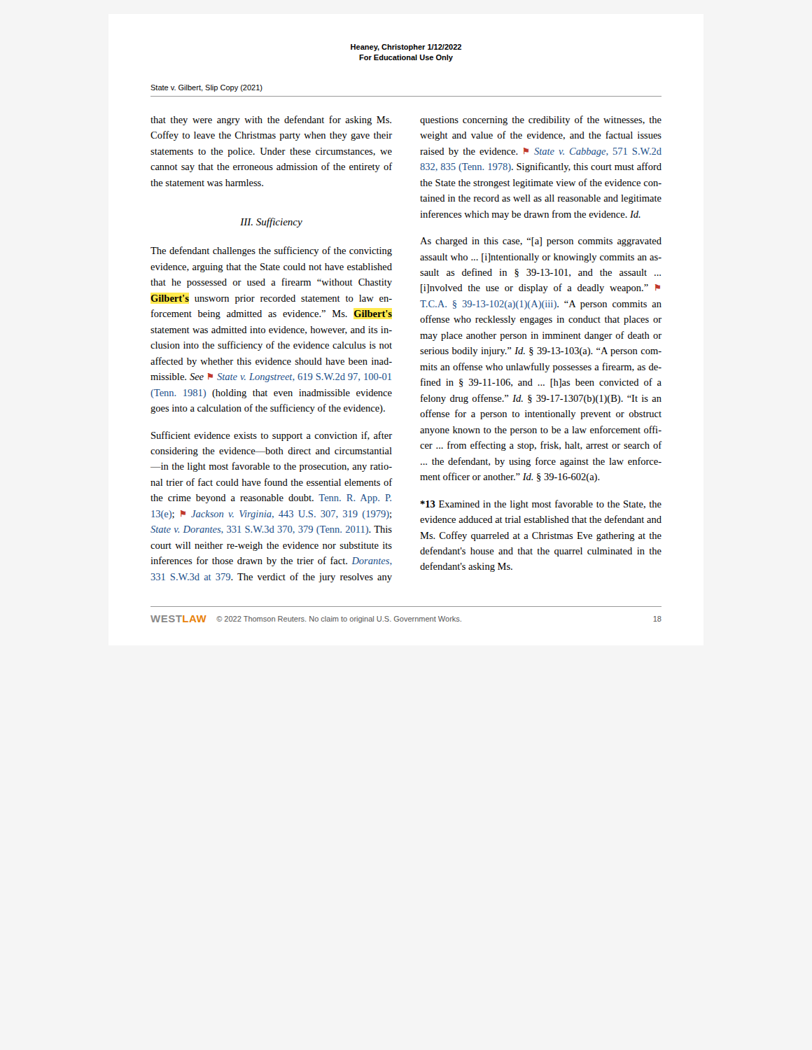Heaney, Christopher 1/12/2022
For Educational Use Only
State v. Gilbert, Slip Copy (2021)
that they were angry with the defendant for asking Ms. Coffey to leave the Christmas party when they gave their statements to the police. Under these circumstances, we cannot say that the erroneous admission of the entirety of the statement was harmless.
III. Sufficiency
The defendant challenges the sufficiency of the convicting evidence, arguing that the State could not have established that he possessed or used a firearm “without Chastity Gilbert's unsworn prior recorded statement to law enforcement being admitted as evidence.” Ms. Gilbert's statement was admitted into evidence, however, and its inclusion into the sufficiency of the evidence calculus is not affected by whether this evidence should have been inadmissible. See ⚑ State v. Longstreet, 619 S.W.2d 97, 100-01 (Tenn. 1981) (holding that even inadmissible evidence goes into a calculation of the sufficiency of the evidence).
Sufficient evidence exists to support a conviction if, after considering the evidence—both direct and circumstantial—in the light most favorable to the prosecution, any rational trier of fact could have found the essential elements of the crime beyond a reasonable doubt. Tenn. R. App. P. 13(e); ⚑ Jackson v. Virginia, 443 U.S. 307, 319 (1979); State v. Dorantes, 331 S.W.3d 370, 379 (Tenn. 2011). This court will neither re-weigh the evidence nor substitute its inferences for those drawn by the trier of fact. Dorantes, 331 S.W.3d at 379. The verdict of the jury resolves any questions concerning the credibility of the witnesses, the weight and value of the evidence, and the factual issues raised by the evidence. ⚑ State v. Cabbage, 571 S.W.2d 832, 835 (Tenn. 1978). Significantly, this court must afford the State the strongest legitimate view of the evidence contained in the record as well as all reasonable and legitimate inferences which may be drawn from the evidence. Id.
As charged in this case, “[a] person commits aggravated assault who ... [i]ntentionally or knowingly commits an assault as defined in § 39-13-101, and the assault ... [i]nvolved the use or display of a deadly weapon.” ⚑ T.C.A. § 39-13-102(a)(1)(A)(iii). “A person commits an offense who recklessly engages in conduct that places or may place another person in imminent danger of death or serious bodily injury.” Id. § 39-13-103(a). “A person commits an offense who unlawfully possesses a firearm, as defined in § 39-11-106, and ... [h]as been convicted of a felony drug offense.” Id. § 39-17-1307(b)(1)(B). “It is an offense for a person to intentionally prevent or obstruct anyone known to the person to be a law enforcement officer ... from effecting a stop, frisk, halt, arrest or search of ... the defendant, by using force against the law enforcement officer or another.” Id. § 39-16-602(a).
*13 Examined in the light most favorable to the State, the evidence adduced at trial established that the defendant and Ms. Coffey quarreled at a Christmas Eve gathering at the defendant's house and that the quarrel culminated in the defendant's asking Ms.
WESTLAW © 2022 Thomson Reuters. No claim to original U.S. Government Works. 18